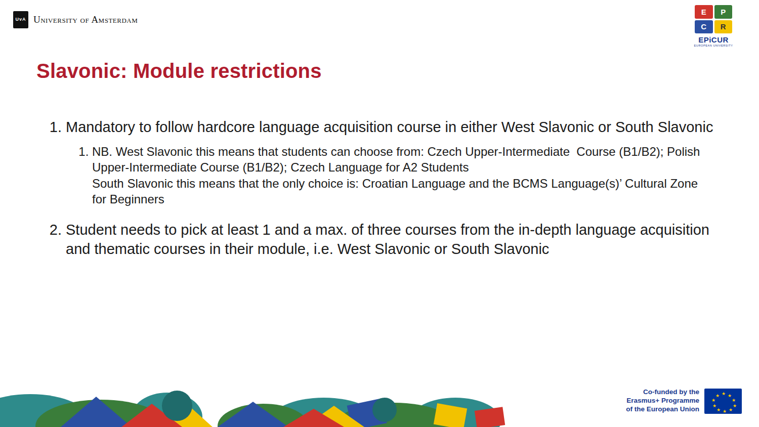UvA
University of Amsterdam
E
P
C
R
EPiCUR
European University
Slavonic: Module restrictions
Mandatory to follow hardcore language acquisition course in either West Slavonic or South Slavonic
NB. West Slavonic this means that students can choose from: Czech Upper-Intermediate Course (B1/B2); Polish Upper-Intermediate Course (B1/B2); Czech Language for A2 Students South Slavonic this means that the only choice is: Croatian Language and the BCMS Language(s)’ Cultural Zone for Beginners
Student needs to pick at least 1 and a max. of three courses from the in-depth language acquisition and thematic courses in their module, i.e. West Slavonic or South Slavonic
Co-funded by the
Erasmus+ Programme
of the European Union
★ ★ ★ ★ ★ ★ ★ ★ ★ ★